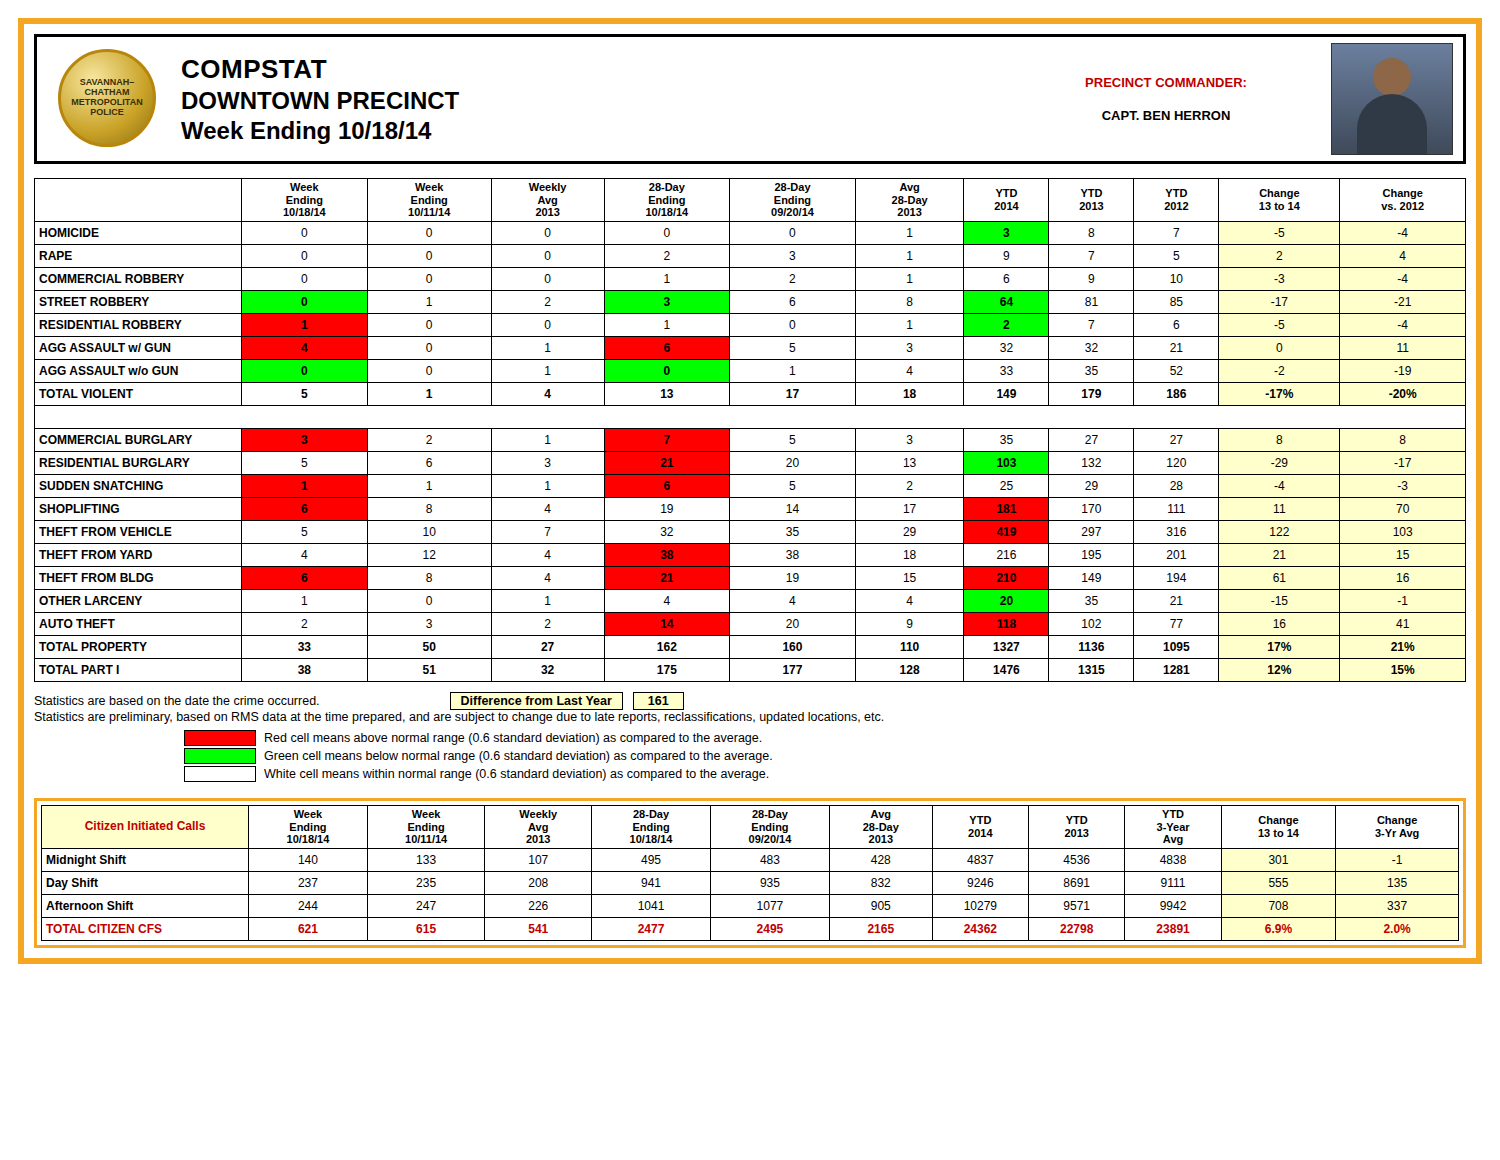SAVANNAH–CHATHAM
METROPOLITAN
POLICE
COMPSTAT
DOWNTOWN PRECINCT
Week Ending 10/18/14
PRECINCT COMMANDER:
CAPT. BEN HERRON
| | Week Ending 10/18/14 | Week Ending 10/11/14 | Weekly Avg 2013 | 28-Day Ending 10/18/14 | 28-Day Ending 09/20/14 | Avg 28-Day 2013 | YTD 2014 | YTD 2013 | YTD 2012 | Change 13 to 14 | Change vs. 2012 |
| --- | --- | --- | --- | --- | --- | --- | --- | --- | --- | --- | --- |
| HOMICIDE | 0 | 0 | 0 | 0 | 0 | 1 | 3 | 8 | 7 | -5 | -4 |
| RAPE | 0 | 0 | 0 | 2 | 3 | 1 | 9 | 7 | 5 | 2 | 4 |
| COMMERCIAL ROBBERY | 0 | 0 | 0 | 1 | 2 | 1 | 6 | 9 | 10 | -3 | -4 |
| STREET ROBBERY | 0 | 1 | 2 | 3 | 6 | 8 | 64 | 81 | 85 | -17 | -21 |
| RESIDENTIAL ROBBERY | 1 | 0 | 0 | 1 | 0 | 1 | 2 | 7 | 6 | -5 | -4 |
| AGG ASSAULT w/ GUN | 4 | 0 | 1 | 6 | 5 | 3 | 32 | 32 | 21 | 0 | 11 |
| AGG ASSAULT w/o GUN | 0 | 0 | 1 | 0 | 1 | 4 | 33 | 35 | 52 | -2 | -19 |
| TOTAL VIOLENT | 5 | 1 | 4 | 13 | 17 | 18 | 149 | 179 | 186 | -17% | -20% |
| COMMERCIAL BURGLARY | 3 | 2 | 1 | 7 | 5 | 3 | 35 | 27 | 27 | 8 | 8 |
| RESIDENTIAL BURGLARY | 5 | 6 | 3 | 21 | 20 | 13 | 103 | 132 | 120 | -29 | -17 |
| SUDDEN SNATCHING | 1 | 1 | 1 | 6 | 5 | 2 | 25 | 29 | 28 | -4 | -3 |
| SHOPLIFTING | 6 | 8 | 4 | 19 | 14 | 17 | 181 | 170 | 111 | 11 | 70 |
| THEFT FROM VEHICLE | 5 | 10 | 7 | 32 | 35 | 29 | 419 | 297 | 316 | 122 | 103 |
| THEFT FROM YARD | 4 | 12 | 4 | 38 | 38 | 18 | 216 | 195 | 201 | 21 | 15 |
| THEFT FROM BLDG | 6 | 8 | 4 | 21 | 19 | 15 | 210 | 149 | 194 | 61 | 16 |
| OTHER LARCENY | 1 | 0 | 1 | 4 | 4 | 4 | 20 | 35 | 21 | -15 | -1 |
| AUTO THEFT | 2 | 3 | 2 | 14 | 20 | 9 | 118 | 102 | 77 | 16 | 41 |
| TOTAL PROPERTY | 33 | 50 | 27 | 162 | 160 | 110 | 1327 | 1136 | 1095 | 17% | 21% |
| TOTAL PART I | 38 | 51 | 32 | 175 | 177 | 128 | 1476 | 1315 | 1281 | 12% | 15% |
Statistics are based on the date the crime occurred. Difference from Last Year 161
Statistics are preliminary, based on RMS data at the time prepared, and are subject to change due to late reports, reclassifications, updated locations, etc.
Red cell means above normal range (0.6 standard deviation) as compared to the average.
Green cell means below normal range (0.6 standard deviation) as compared to the average.
White cell means within normal range (0.6 standard deviation) as compared to the average.
| Citizen Initiated Calls | Week Ending 10/18/14 | Week Ending 10/11/14 | Weekly Avg 2013 | 28-Day Ending 10/18/14 | 28-Day Ending 09/20/14 | Avg 28-Day 2013 | YTD 2014 | YTD 2013 | YTD 3-Year Avg | Change 13 to 14 | Change 3-Yr Avg |
| --- | --- | --- | --- | --- | --- | --- | --- | --- | --- | --- | --- |
| Midnight Shift | 140 | 133 | 107 | 495 | 483 | 428 | 4837 | 4536 | 4838 | 301 | -1 |
| Day Shift | 237 | 235 | 208 | 941 | 935 | 832 | 9246 | 8691 | 9111 | 555 | 135 |
| Afternoon Shift | 244 | 247 | 226 | 1041 | 1077 | 905 | 10279 | 9571 | 9942 | 708 | 337 |
| TOTAL CITIZEN CFS | 621 | 615 | 541 | 2477 | 2495 | 2165 | 24362 | 22798 | 23891 | 6.9% | 2.0% |